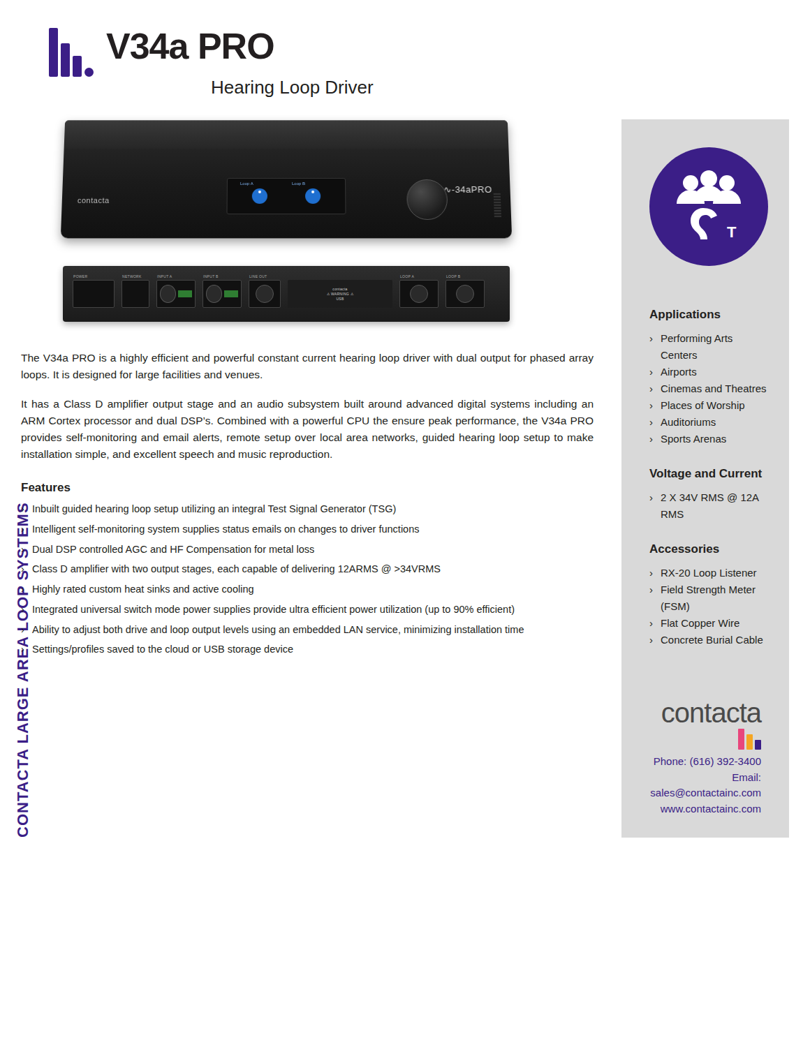V34a PRO
Hearing Loop Driver
Contacta Large Area Loop Systems
contacta
Loop A Loop B
-∿-34aPRO
POWER
NETWORK
INPUT A
INPUT B
LINE OUT
contacta
⚠ WARNING ⚠
USB
LOOP A
LOOP B
The V34a PRO is a highly efficient and powerful constant current hearing loop driver with dual output for phased array loops. It is designed for large facilities and venues.
It has a Class D amplifier output stage and an audio subsystem built around advanced digital systems including an ARM Cortex processor and dual DSP’s. Combined with a powerful CPU the ensure peak performance, the V34a PRO provides self-monitoring and email alerts, remote setup over local area networks, guided hearing loop setup to make installation simple, and excellent speech and music reproduction.
Features
Inbuilt guided hearing loop setup utilizing an integral Test Signal Generator (TSG)
Intelligent self-monitoring system supplies status emails on changes to driver functions
Dual DSP controlled AGC and HF Compensation for metal loss
Class D amplifier with two output stages, each capable of delivering 12ARMS @ >34VRMS
Highly rated custom heat sinks and active cooling
Integrated universal switch mode power supplies provide ultra efficient power utilization (up to 90% efficient)
Ability to adjust both drive and loop output levels using an embedded LAN service, minimizing installation time
Settings/profiles saved to the cloud or USB storage device
T
Applications
Performing Arts Centers
Airports
Cinemas and Theatres
Places of Worship
Auditoriums
Sports Arenas
Voltage and Current
2 X 34V RMS @ 12A RMS
Accessories
RX-20 Loop Listener
Field Strength Meter (FSM)
Flat Copper Wire
Concrete Burial Cable
contacta
Phone: (616) 392-3400
Email: sales@contactainc.com
www.contactainc.com